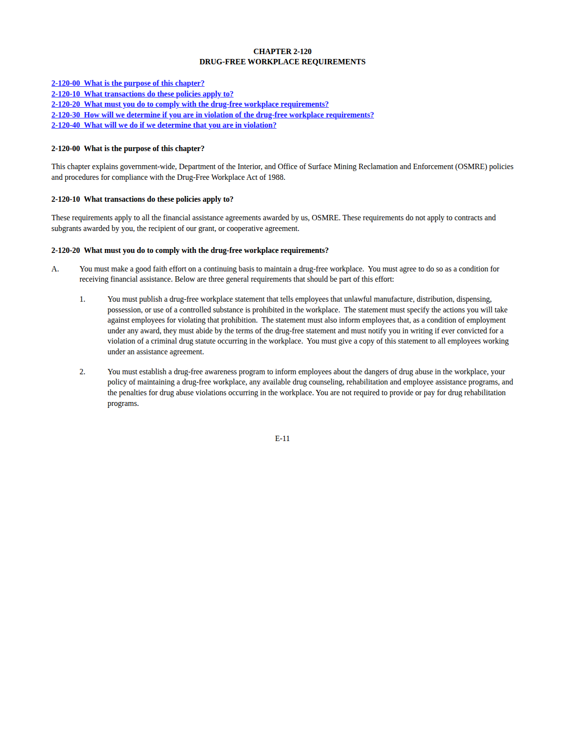CHAPTER 2-120
DRUG-FREE WORKPLACE REQUIREMENTS
2-120-00 What is the purpose of this chapter?
2-120-10 What transactions do these policies apply to?
2-120-20 What must you do to comply with the drug-free workplace requirements?
2-120-30 How will we determine if you are in violation of the drug-free workplace requirements?
2-120-40 What will we do if we determine that you are in violation?
2-120-00 What is the purpose of this chapter?
This chapter explains government-wide, Department of the Interior, and Office of Surface Mining Reclamation and Enforcement (OSMRE) policies and procedures for compliance with the Drug-Free Workplace Act of 1988.
2-120-10 What transactions do these policies apply to?
These requirements apply to all the financial assistance agreements awarded by us, OSMRE. These requirements do not apply to contracts and subgrants awarded by you, the recipient of our grant, or cooperative agreement.
2-120-20 What must you do to comply with the drug-free workplace requirements?
A.
You must make a good faith effort on a continuing basis to maintain a drug-free workplace. You must agree to do so as a condition for receiving financial assistance. Below are three general requirements that should be part of this effort:
1.
You must publish a drug-free workplace statement that tells employees that unlawful manufacture, distribution, dispensing, possession, or use of a controlled substance is prohibited in the workplace. The statement must specify the actions you will take against employees for violating that prohibition. The statement must also inform employees that, as a condition of employment under any award, they must abide by the terms of the drug-free statement and must notify you in writing if ever convicted for a violation of a criminal drug statute occurring in the workplace. You must give a copy of this statement to all employees working under an assistance agreement.
2.
You must establish a drug-free awareness program to inform employees about the dangers of drug abuse in the workplace, your policy of maintaining a drug-free workplace, any available drug counseling, rehabilitation and employee assistance programs, and the penalties for drug abuse violations occurring in the workplace. You are not required to provide or pay for drug rehabilitation programs.
E-11